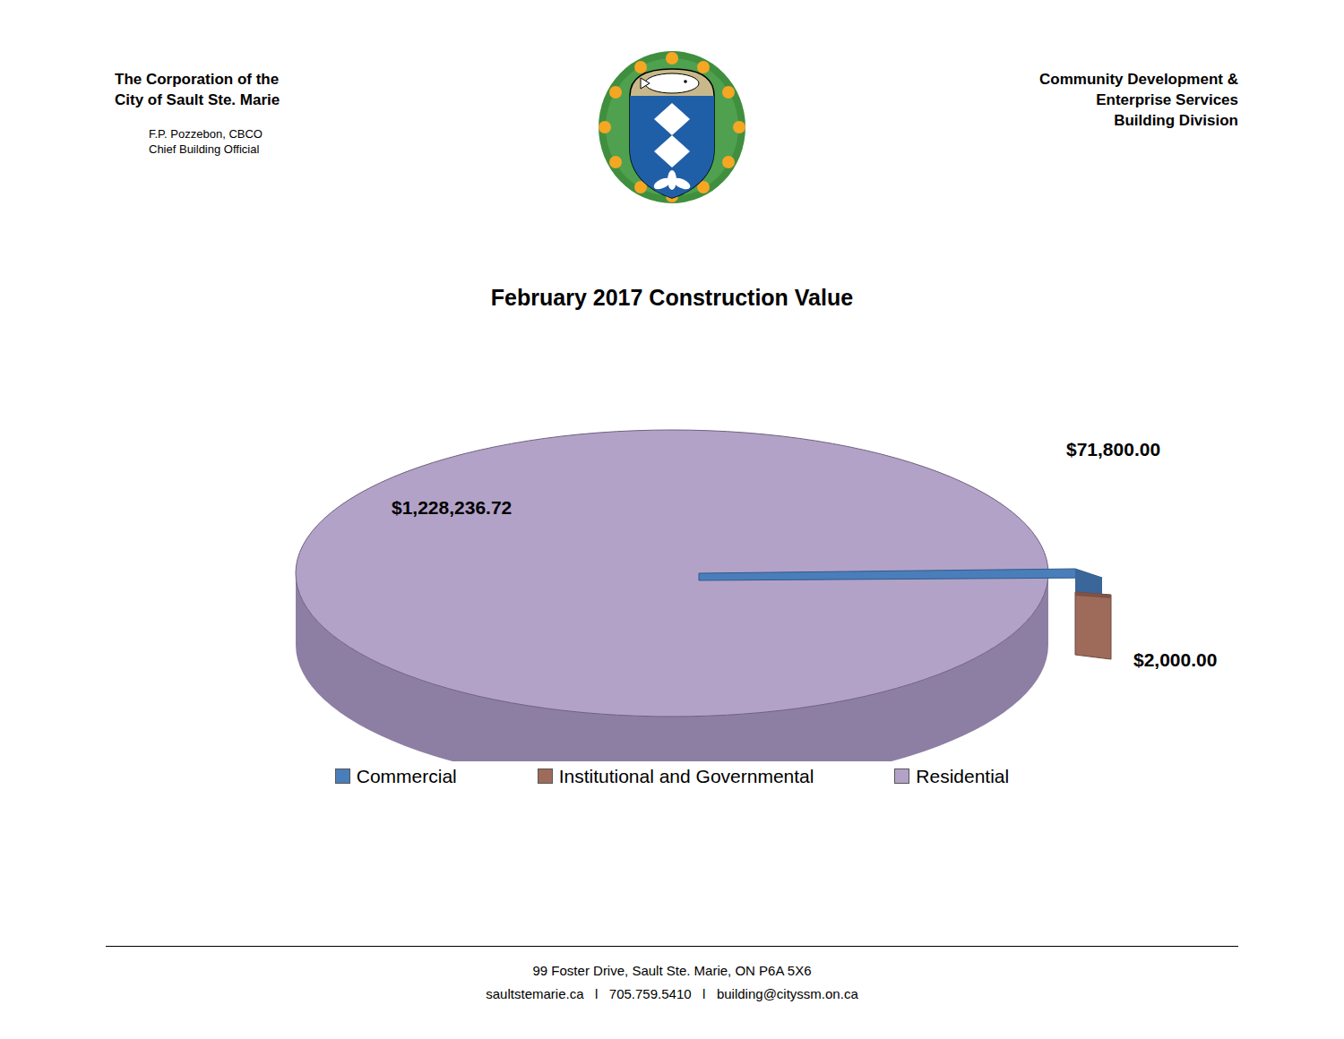The Corporation of the
City of Sault Ste. Marie
F.P. Pozzebon, CBCO
Chief Building Official
Community Development &
Enterprise Services
Building Division
February 2017 Construction Value
$1,228,236.72
$71,800.00
$2,000.00
Commercial Institutional and Governmental Residential
99 Foster Drive, Sault Ste. Marie, ON P6A 5X6
saultstemarie.ca l 705.759.5410 l building@cityssm.on.ca